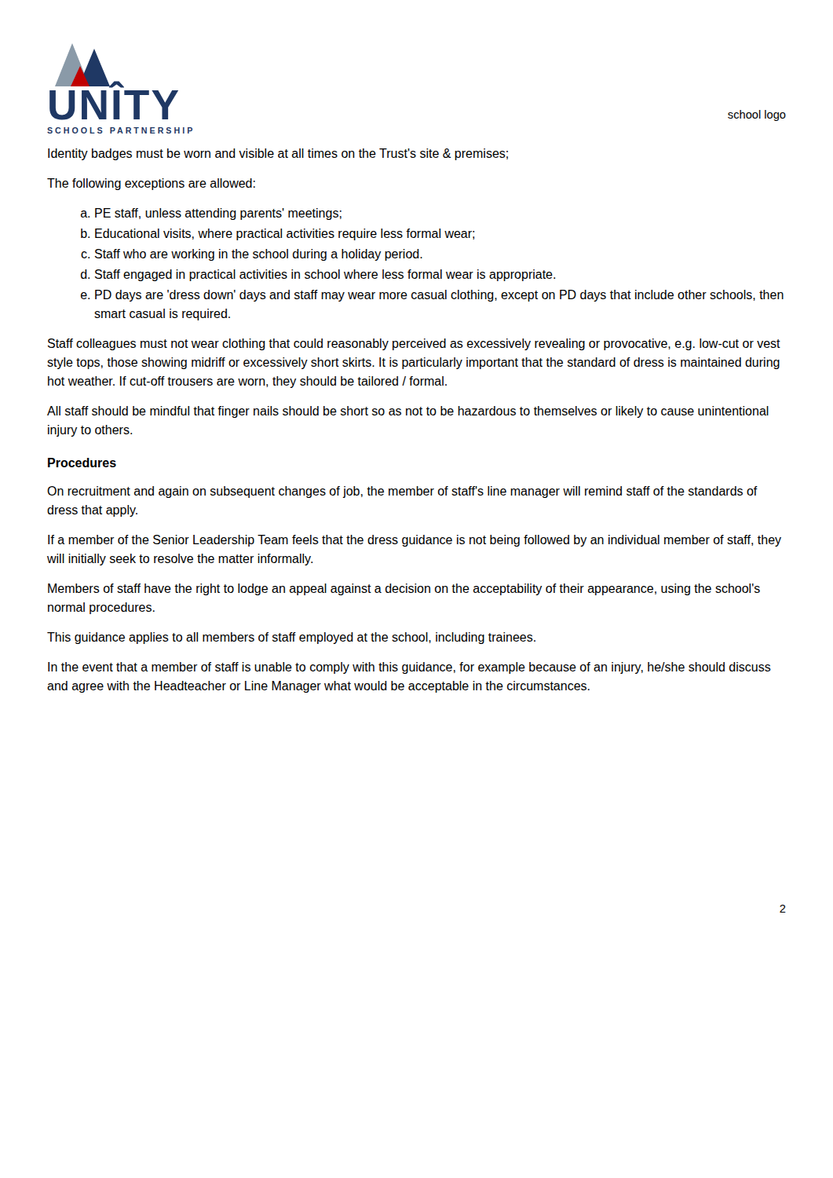UNÎTY
SCHOOLS PARTNERSHIP
school logo
Identity badges must be worn and visible at all times on the Trust's site & premises;
The following exceptions are allowed:
PE staff, unless attending parents' meetings;
Educational visits, where practical activities require less formal wear;
Staff who are working in the school during a holiday period.
Staff engaged in practical activities in school where less formal wear is appropriate.
PD days are 'dress down' days and staff may wear more casual clothing, except on PD days that include other schools, then smart casual is required.
Staff colleagues must not wear clothing that could reasonably perceived as excessively revealing or provocative, e.g. low-cut or vest style tops, those showing midriff or excessively short skirts. It is particularly important that the standard of dress is maintained during hot weather. If cut-off trousers are worn, they should be tailored / formal.
All staff should be mindful that finger nails should be short so as not to be hazardous to themselves or likely to cause unintentional injury to others.
Procedures
On recruitment and again on subsequent changes of job, the member of staff's line manager will remind staff of the standards of dress that apply.
If a member of the Senior Leadership Team feels that the dress guidance is not being followed by an individual member of staff, they will initially seek to resolve the matter informally.
Members of staff have the right to lodge an appeal against a decision on the acceptability of their appearance, using the school's normal procedures.
This guidance applies to all members of staff employed at the school, including trainees.
In the event that a member of staff is unable to comply with this guidance, for example because of an injury, he/she should discuss and agree with the Headteacher or Line Manager what would be acceptable in the circumstances.
2